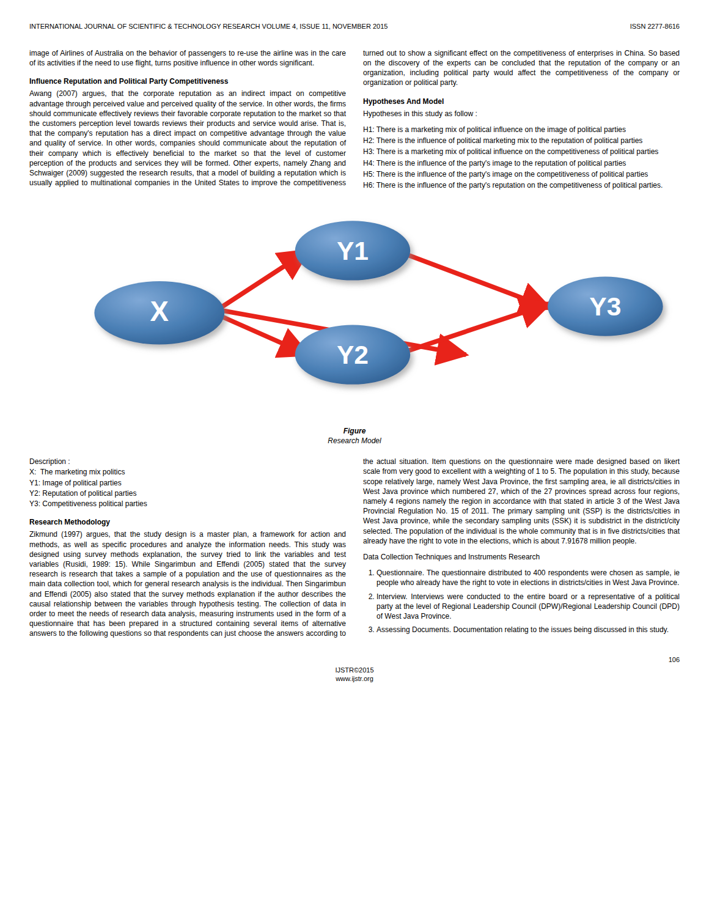INTERNATIONAL JOURNAL OF SCIENTIFIC & TECHNOLOGY RESEARCH VOLUME 4, ISSUE 11, NOVEMBER 2015
ISSN 2277-8616
image of Airlines of Australia on the behavior of passengers to re-use the airline was in the care of its activities if the need to use flight, turns positive influence in other words significant.
Influence Reputation and Political Party Competitiveness
Awang (2007) argues, that the corporate reputation as an indirect impact on competitive advantage through perceived value and perceived quality of the service. In other words, the firms should communicate effectively reviews their favorable corporate reputation to the market so that the customers perception level towards reviews their products and service would arise. That is, that the company's reputation has a direct impact on competitive advantage through the value and quality of service. In other words, companies should communicate about the reputation of their company which is effectively beneficial to the market so that the level of customer perception of the products and services they will be formed. Other experts, namely Zhang and Schwaiger (2009) suggested the research results, that a model of building a reputation which is usually applied to multinational companies in the United States to improve the competitiveness turned out to show a significant effect on the competitiveness of enterprises in China. So based on the discovery of the experts can be concluded that the reputation of the company or an organization, including political party would affect the competitiveness of the company or organization or political party.
Hypotheses And Model
Hypotheses in this study as follow :
H1: There is a marketing mix of political influence on the image of political parties
H2: There is the influence of political marketing mix to the reputation of political parties
H3: There is a marketing mix of political influence on the competitiveness of political parties
H4: There is the influence of the party's image to the reputation of political parties
H5: There is the influence of the party's image on the competitiveness of political parties
H6: There is the influence of the party's reputation on the competitiveness of political parties.
X Y1 Y2 Y3
FigureResearch Model
Description :
X: The marketing mix politics
Y1: Image of political parties
Y2: Reputation of political parties
Y3: Competitiveness political parties
Research Methodology
Zikmund (1997) argues, that the study design is a master plan, a framework for action and methods, as well as specific procedures and analyze the information needs. This study was designed using survey methods explanation, the survey tried to link the variables and test variables (Rusidi, 1989: 15). While Singarimbun and Effendi (2005) stated that the survey research is research that takes a sample of a population and the use of questionnaires as the main data collection tool, which for general research analysis is the individual. Then Singarimbun and Effendi (2005) also stated that the survey methods explanation if the author describes the causal relationship between the variables through hypothesis testing. The collection of data in order to meet the needs of research data analysis, measuring instruments used in the form of a questionnaire that has been prepared in a structured containing several items of alternative answers to the following questions so that respondents can just choose the answers according to the actual situation. Item questions on the questionnaire were made designed based on likert scale from very good to excellent with a weighting of 1 to 5. The population in this study, because scope relatively large, namely West Java Province, the first sampling area, ie all districts/cities in West Java province which numbered 27, which of the 27 provinces spread across four regions, namely 4 regions namely the region in accordance with that stated in article 3 of the West Java Provincial Regulation No. 15 of 2011. The primary sampling unit (SSP) is the districts/cities in West Java province, while the secondary sampling units (SSK) it is subdistrict in the district/city selected. The population of the individual is the whole community that is in five districts/cities that already have the right to vote in the elections, which is about 7.91678 million people.
Data Collection Techniques and Instruments Research
Questionnaire. The questionnaire distributed to 400 respondents were chosen as sample, ie people who already have the right to vote in elections in districts/cities in West Java Province.
Interview. Interviews were conducted to the entire board or a representative of a political party at the level of Regional Leadership Council (DPW)/Regional Leadership Council (DPD) of West Java Province.
Assessing Documents. Documentation relating to the issues being discussed in this study.
106
IJSTR©2015
www.ijstr.org